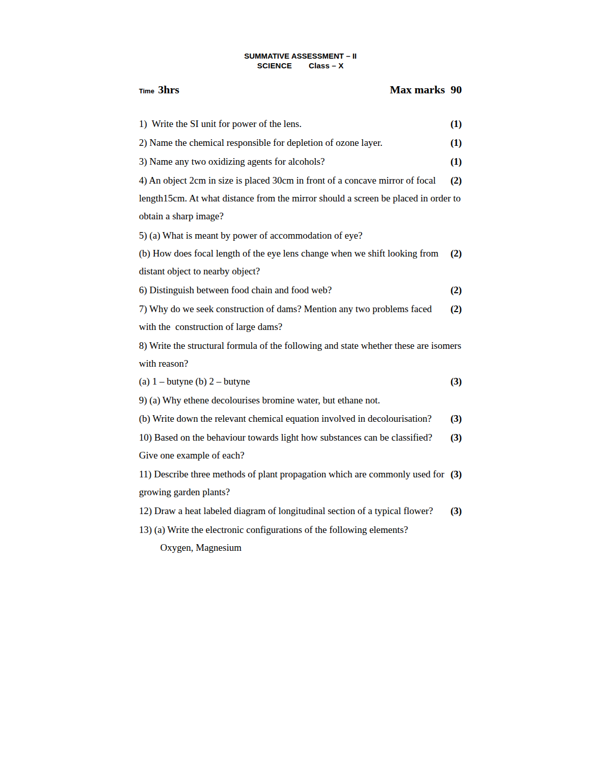SUMMATIVE ASSESSMENT – II
SCIENCE Class – X
Time 3hrs
Max marks 90
(1) 1) Write the SI unit for power of the lens.
(1) 2) Name the chemical responsible for depletion of ozone layer.
(1) 3) Name any two oxidizing agents for alcohols?
(2) 4) An object 2cm in size is placed 30cm in front of a concave mirror of focal length15cm. At what distance from the mirror should a screen be placed in order to obtain a sharp image?
5) (a) What is meant by power of accommodation of eye? (2) (b) How does focal length of the eye lens change when we shift looking from distant object to nearby object?
(2) 6) Distinguish between food chain and food web?
(2) 7) Why do we seek construction of dams? Mention any two problems faced with the construction of large dams?
8) Write the structural formula of the following and state whether these are isomers with reason? (3) (a) 1 – butyne (b) 2 – butyne
9) (a) Why ethene decolourises bromine water, but ethane not. (3) (b) Write down the relevant chemical equation involved in decolourisation?
(3) 10) Based on the behaviour towards light how substances can be classified? Give one example of each?
(3) 11) Describe three methods of plant propagation which are commonly used for growing garden plants?
(3) 12) Draw a heat labeled diagram of longitudinal section of a typical flower?
13) (a) Write the electronic configurations of the following elements? Oxygen, Magnesium